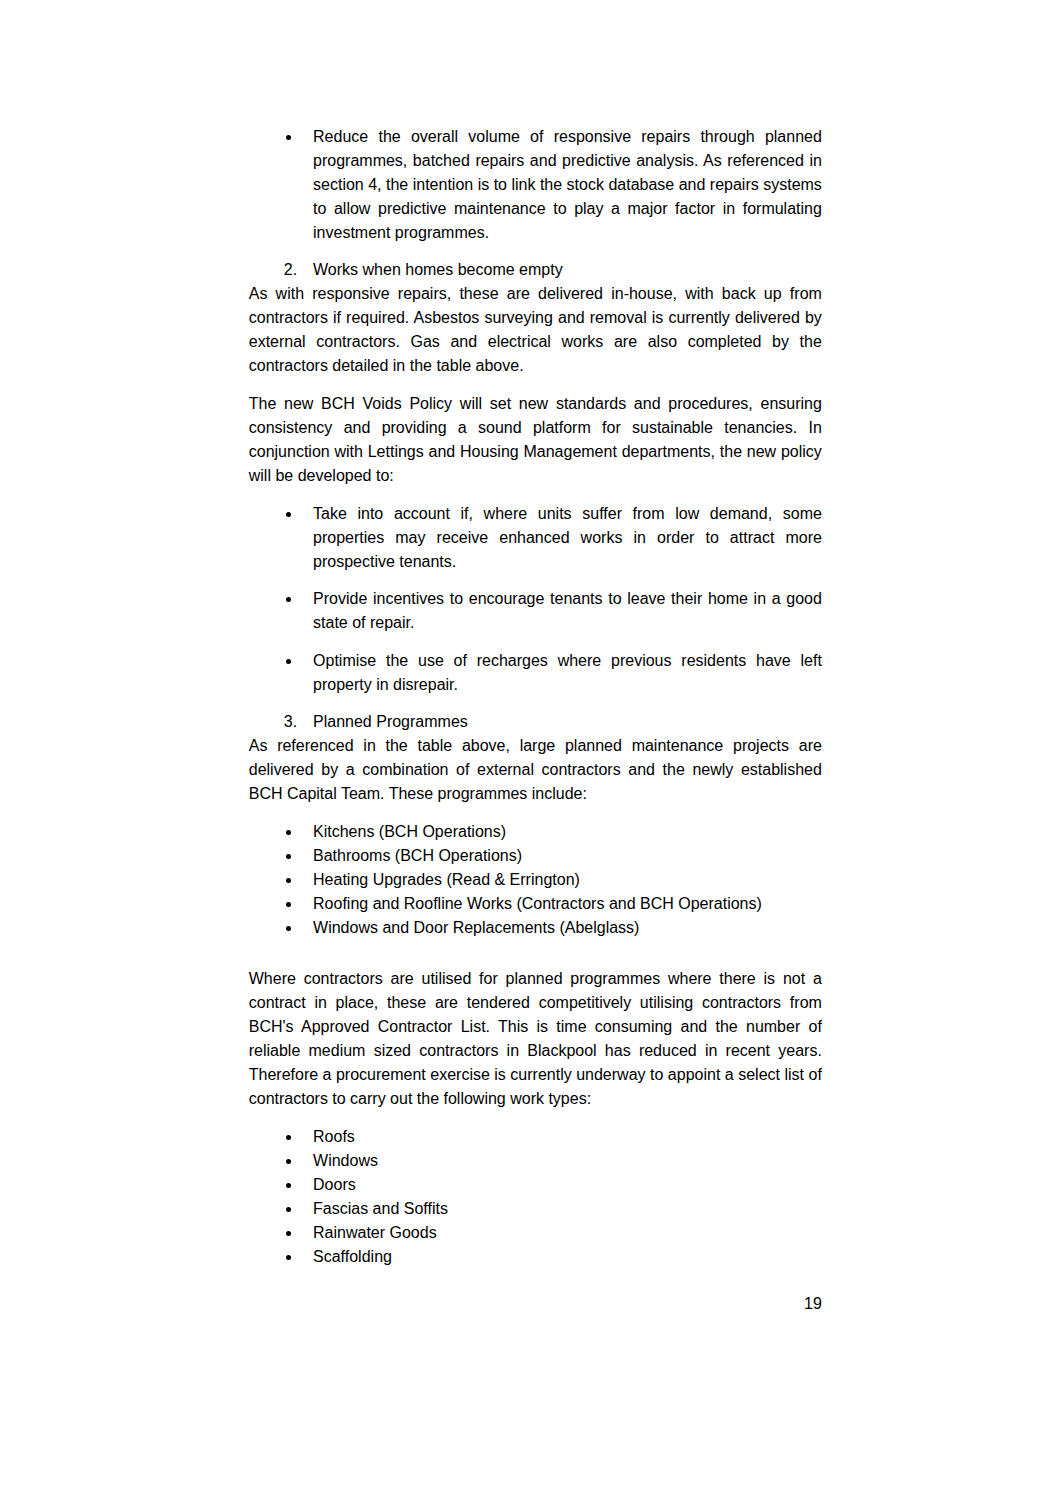Reduce the overall volume of responsive repairs through planned programmes, batched repairs and predictive analysis. As referenced in section 4, the intention is to link the stock database and repairs systems to allow predictive maintenance to play a major factor in formulating investment programmes.
Works when homes become empty
As with responsive repairs, these are delivered in-house, with back up from contractors if required. Asbestos surveying and removal is currently delivered by external contractors. Gas and electrical works are also completed by the contractors detailed in the table above.
The new BCH Voids Policy will set new standards and procedures, ensuring consistency and providing a sound platform for sustainable tenancies. In conjunction with Lettings and Housing Management departments, the new policy will be developed to:
Take into account if, where units suffer from low demand, some properties may receive enhanced works in order to attract more prospective tenants.
Provide incentives to encourage tenants to leave their home in a good state of repair.
Optimise the use of recharges where previous residents have left property in disrepair.
Planned Programmes
As referenced in the table above, large planned maintenance projects are delivered by a combination of external contractors and the newly established BCH Capital Team. These programmes include:
Kitchens (BCH Operations)
Bathrooms (BCH Operations)
Heating Upgrades (Read & Errington)
Roofing and Roofline Works (Contractors and BCH Operations)
Windows and Door Replacements (Abelglass)
Where contractors are utilised for planned programmes where there is not a contract in place, these are tendered competitively utilising contractors from BCH's Approved Contractor List. This is time consuming and the number of reliable medium sized contractors in Blackpool has reduced in recent years. Therefore a procurement exercise is currently underway to appoint a select list of contractors to carry out the following work types:
Roofs
Windows
Doors
Fascias and Soffits
Rainwater Goods
Scaffolding
19